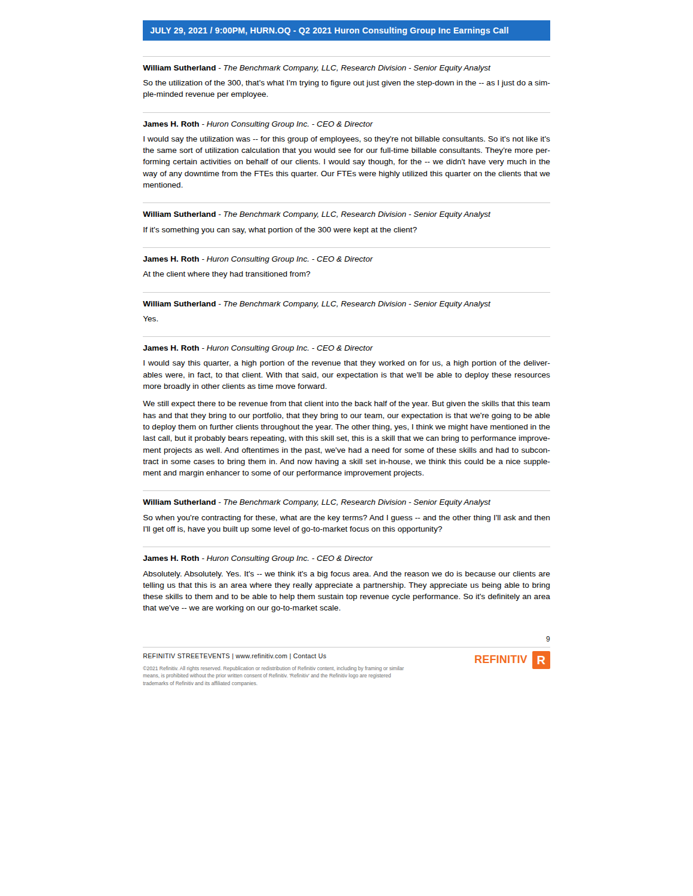JULY 29, 2021 / 9:00PM, HURN.OQ - Q2 2021 Huron Consulting Group Inc Earnings Call
William Sutherland - The Benchmark Company, LLC, Research Division - Senior Equity Analyst
So the utilization of the 300, that's what I'm trying to figure out just given the step-down in the -- as I just do a simple-minded revenue per employee.
James H. Roth - Huron Consulting Group Inc. - CEO & Director
I would say the utilization was -- for this group of employees, so they're not billable consultants. So it's not like it's the same sort of utilization calculation that you would see for our full-time billable consultants. They're more performing certain activities on behalf of our clients. I would say though, for the -- we didn't have very much in the way of any downtime from the FTEs this quarter. Our FTEs were highly utilized this quarter on the clients that we mentioned.
William Sutherland - The Benchmark Company, LLC, Research Division - Senior Equity Analyst
If it's something you can say, what portion of the 300 were kept at the client?
James H. Roth - Huron Consulting Group Inc. - CEO & Director
At the client where they had transitioned from?
William Sutherland - The Benchmark Company, LLC, Research Division - Senior Equity Analyst
Yes.
James H. Roth - Huron Consulting Group Inc. - CEO & Director
I would say this quarter, a high portion of the revenue that they worked on for us, a high portion of the deliverables were, in fact, to that client. With that said, our expectation is that we'll be able to deploy these resources more broadly in other clients as time move forward.
We still expect there to be revenue from that client into the back half of the year. But given the skills that this team has and that they bring to our portfolio, that they bring to our team, our expectation is that we're going to be able to deploy them on further clients throughout the year. The other thing, yes, I think we might have mentioned in the last call, but it probably bears repeating, with this skill set, this is a skill that we can bring to performance improvement projects as well. And oftentimes in the past, we've had a need for some of these skills and had to subcontract in some cases to bring them in. And now having a skill set in-house, we think this could be a nice supplement and margin enhancer to some of our performance improvement projects.
William Sutherland - The Benchmark Company, LLC, Research Division - Senior Equity Analyst
So when you're contracting for these, what are the key terms? And I guess -- and the other thing I'll ask and then I'll get off is, have you built up some level of go-to-market focus on this opportunity?
James H. Roth - Huron Consulting Group Inc. - CEO & Director
Absolutely. Absolutely. Yes. It's -- we think it's a big focus area. And the reason we do is because our clients are telling us that this is an area where they really appreciate a partnership. They appreciate us being able to bring these skills to them and to be able to help them sustain top revenue cycle performance. So it's definitely an area that we've -- we are working on our go-to-market scale.
9
REFINITIV STREETEVENTS | www.refinitiv.com | Contact Us
©2021 Refinitiv. All rights reserved. Republication or redistribution of Refinitiv content, including by framing or similar means, is prohibited without the prior written consent of Refinitiv. 'Refinitiv' and the Refinitiv logo are registered trademarks of Refinitiv and its affiliated companies.
REFINITIV R